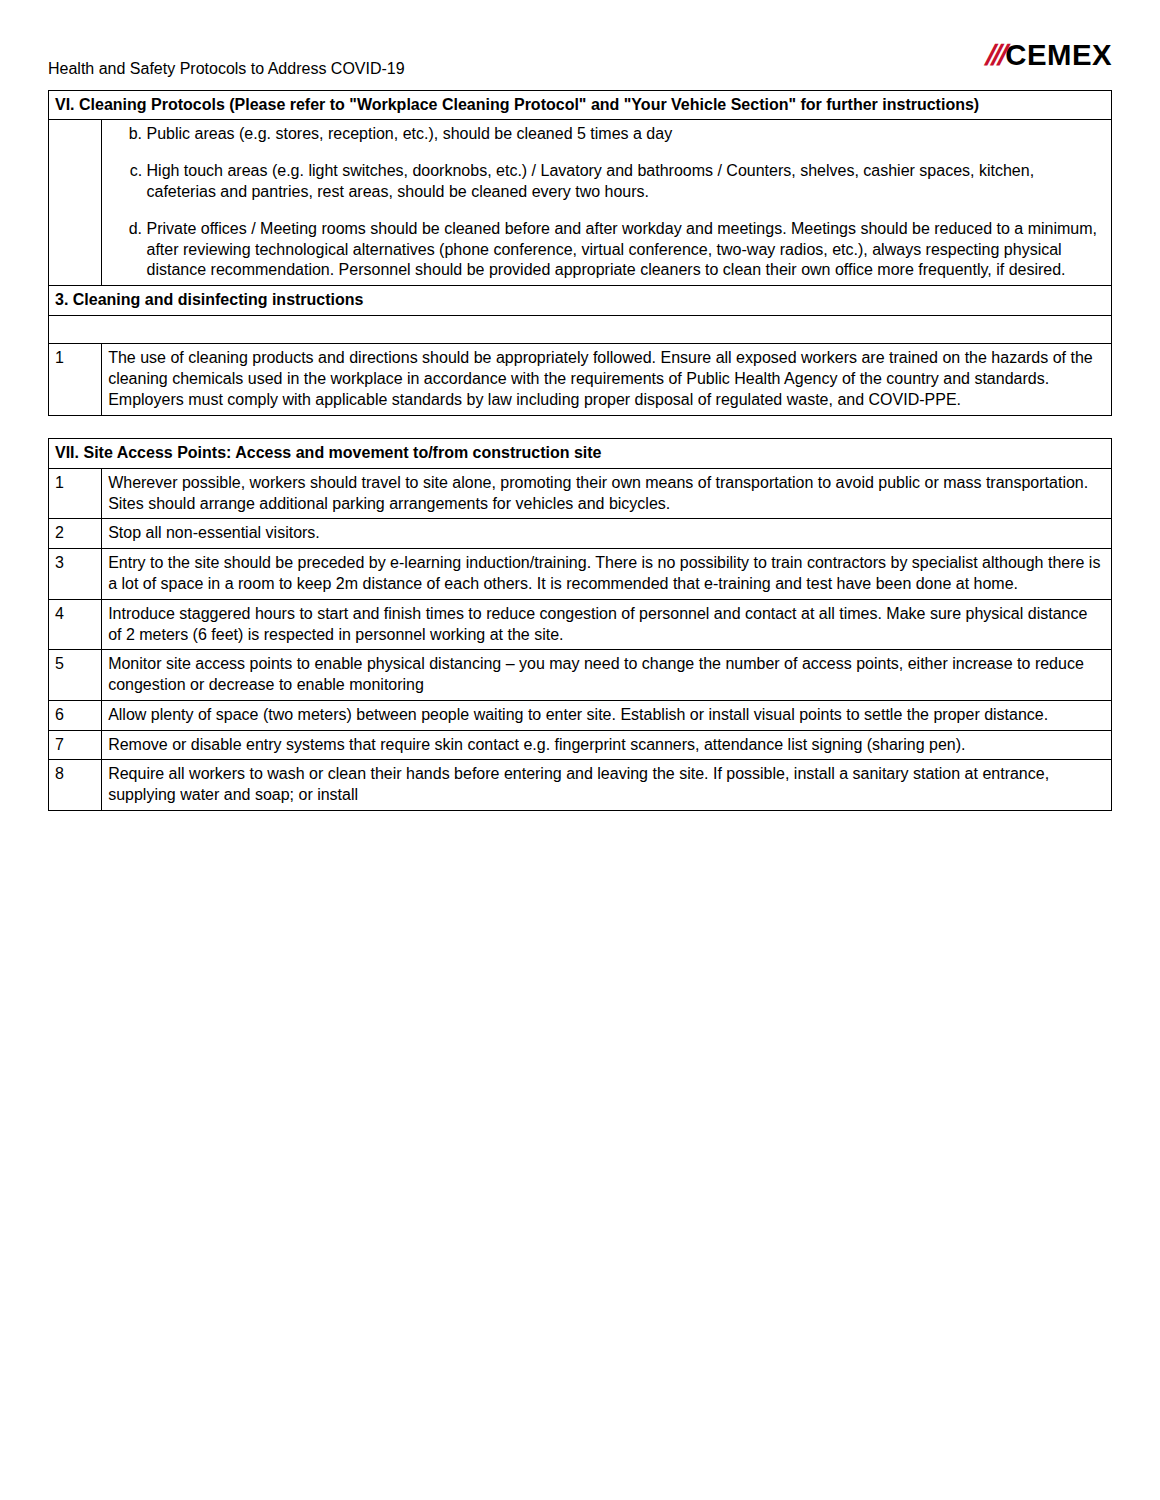Health and Safety Protocols to Address COVID-19
///CEMEX
| VI. Cleaning Protocols (Please refer to "Workplace Cleaning Protocol" and "Your Vehicle Section" for further instructions) |
| | Public areas (e.g. stores, reception, etc.), should be cleaned 5 times a day High touch areas (e.g. light switches, doorknobs, etc.) / Lavatory and bathrooms / Counters, shelves, cashier spaces, kitchen, cafeterias and pantries, rest areas, should be cleaned every two hours. Private offices / Meeting rooms should be cleaned before and after workday and meetings. Meetings should be reduced to a minimum, after reviewing technological alternatives (phone conference, virtual conference, two-way radios, etc.), always respecting physical distance recommendation. Personnel should be provided appropriate cleaners to clean their own office more frequently, if desired. |
| 3. Cleaning and disinfecting instructions |
| 1 | The use of cleaning products and directions should be appropriately followed. Ensure all exposed workers are trained on the hazards of the cleaning chemicals used in the workplace in accordance with the requirements of Public Health Agency of the country and standards. Employers must comply with applicable standards by law including proper disposal of regulated waste, and COVID-PPE. |
| VII. Site Access Points: Access and movement to/from construction site |
| 1 | Wherever possible, workers should travel to site alone, promoting their own means of transportation to avoid public or mass transportation. Sites should arrange additional parking arrangements for vehicles and bicycles. |
| 2 | Stop all non-essential visitors. |
| 3 | Entry to the site should be preceded by e-learning induction/training. There is no possibility to train contractors by specialist although there is a lot of space in a room to keep 2m distance of each others. It is recommended that e-training and test have been done at home. |
| 4 | Introduce staggered hours to start and finish times to reduce congestion of personnel and contact at all times. Make sure physical distance of 2 meters (6 feet) is respected in personnel working at the site. |
| 5 | Monitor site access points to enable physical distancing – you may need to change the number of access points, either increase to reduce congestion or decrease to enable monitoring |
| 6 | Allow plenty of space (two meters) between people waiting to enter site. Establish or install visual points to settle the proper distance. |
| 7 | Remove or disable entry systems that require skin contact e.g. fingerprint scanners, attendance list signing (sharing pen). |
| 8 | Require all workers to wash or clean their hands before entering and leaving the site. If possible, install a sanitary station at entrance, supplying water and soap; or install |